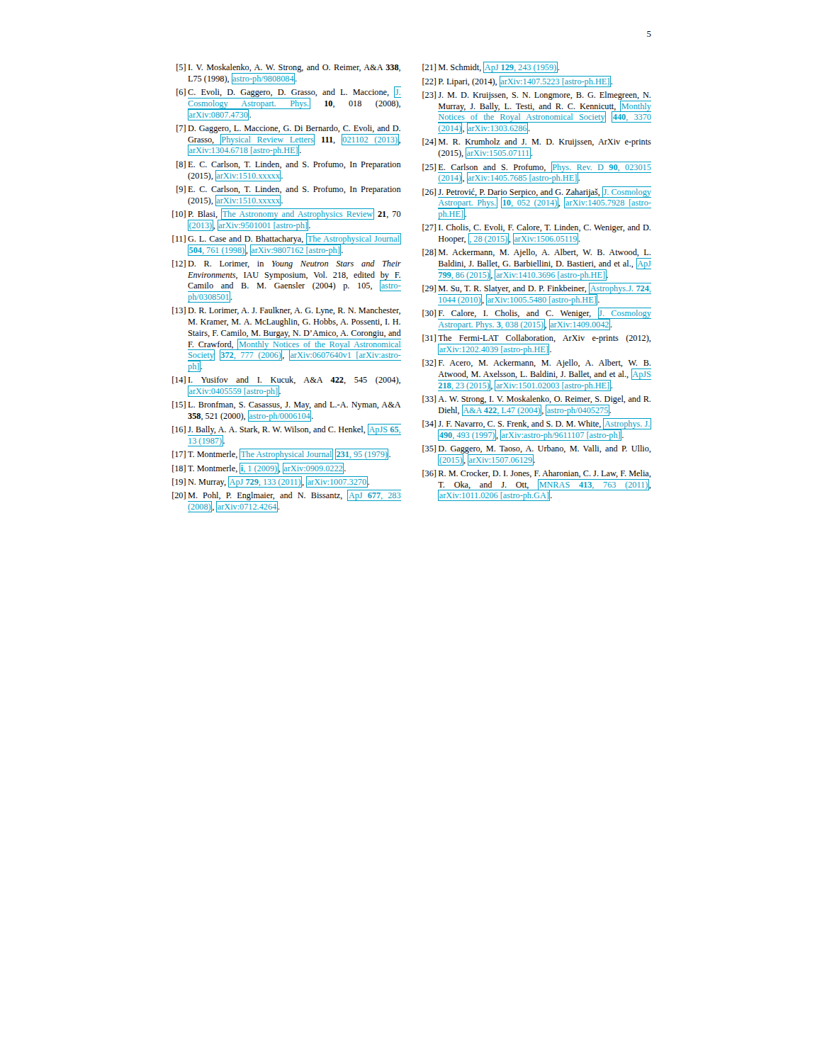5
[5] I. V. Moskalenko, A. W. Strong, and O. Reimer, A&A 338, L75 (1998), astro-ph/9808084.
[6] C. Evoli, D. Gaggero, D. Grasso, and L. Maccione, J. Cosmology Astropart. Phys. 10, 018 (2008), arXiv:0807.4730.
[7] D. Gaggero, L. Maccione, G. Di Bernardo, C. Evoli, and D. Grasso, Physical Review Letters 111, 021102 (2013), arXiv:1304.6718 [astro-ph.HE].
[8] E. C. Carlson, T. Linden, and S. Profumo, In Preparation (2015), arXiv:1510.xxxxx.
[9] E. C. Carlson, T. Linden, and S. Profumo, In Preparation (2015), arXiv:1510.xxxxx.
[10] P. Blasi, The Astronomy and Astrophysics Review 21, 70 (2013), arXiv:9501001 [astro-ph].
[11] G. L. Case and D. Bhattacharya, The Astrophysical Journal 504, 761 (1998), arXiv:9807162 [astro-ph].
[12] D. R. Lorimer, in Young Neutron Stars and Their Environments, IAU Symposium, Vol. 218, edited by F. Camilo and B. M. Gaensler (2004) p. 105, astro-ph/0308501.
[13] D. R. Lorimer, A. J. Faulkner, A. G. Lyne, R. N. Manchester, M. Kramer, M. A. McLaughlin, G. Hobbs, A. Possenti, I. H. Stairs, F. Camilo, M. Burgay, N. D’Amico, A. Corongiu, and F. Crawford, Monthly Notices of the Royal Astronomical Society 372, 777 (2006), arXiv:0607640v1 [arXiv:astro-ph].
[14] I. Yusifov and I. Kucuk, A&A 422, 545 (2004), arXiv:0405559 [astro-ph].
[15] L. Bronfman, S. Casassus, J. May, and L.-A. Nyman, A&A 358, 521 (2000), astro-ph/0006104.
[16] J. Bally, A. A. Stark, R. W. Wilson, and C. Henkel, ApJS 65, 13 (1987).
[17] T. Montmerle, The Astrophysical Journal 231, 95 (1979).
[18] T. Montmerle, i, 1 (2009), arXiv:0909.0222.
[19] N. Murray, ApJ 729, 133 (2011), arXiv:1007.3270.
[20] M. Pohl, P. Englmaier, and N. Bissantz, ApJ 677, 283 (2008), arXiv:0712.4264.
[21] M. Schmidt, ApJ 129, 243 (1959).
[22] P. Lipari, (2014), arXiv:1407.5223 [astro-ph.HE].
[23] J. M. D. Kruijssen, S. N. Longmore, B. G. Elmegreen, N. Murray, J. Bally, L. Testi, and R. C. Kennicutt, Monthly Notices of the Royal Astronomical Society 440, 3370 (2014), arXiv:1303.6286.
[24] M. R. Krumholz and J. M. D. Kruijssen, ArXiv e-prints (2015), arXiv:1505.07111.
[25] E. Carlson and S. Profumo, Phys. Rev. D 90, 023015 (2014), arXiv:1405.7685 [astro-ph.HE].
[26] J. Petrović, P. Dario Serpico, and G. Zaharijaš, J. Cosmology Astropart. Phys. 10, 052 (2014), arXiv:1405.7928 [astro-ph.HE].
[27] I. Cholis, C. Evoli, F. Calore, T. Linden, C. Weniger, and D. Hooper, , 28 (2015), arXiv:1506.05119.
[28] M. Ackermann, M. Ajello, A. Albert, W. B. Atwood, L. Baldini, J. Ballet, G. Barbiellini, D. Bastieri, and et al., ApJ 799, 86 (2015), arXiv:1410.3696 [astro-ph.HE].
[29] M. Su, T. R. Slatyer, and D. P. Finkbeiner, Astrophys.J. 724, 1044 (2010), arXiv:1005.5480 [astro-ph.HE].
[30] F. Calore, I. Cholis, and C. Weniger, J. Cosmology Astropart. Phys. 3, 038 (2015), arXiv:1409.0042.
[31] The Fermi-LAT Collaboration, ArXiv e-prints (2012), arXiv:1202.4039 [astro-ph.HE].
[32] F. Acero, M. Ackermann, M. Ajello, A. Albert, W. B. Atwood, M. Axelsson, L. Baldini, J. Ballet, and et al., ApJS 218, 23 (2015), arXiv:1501.02003 [astro-ph.HE].
[33] A. W. Strong, I. V. Moskalenko, O. Reimer, S. Digel, and R. Diehl, A&A 422, L47 (2004), astro-ph/0405275.
[34] J. F. Navarro, C. S. Frenk, and S. D. M. White, Astrophys. J. 490, 493 (1997), arXiv:astro-ph/9611107 [astro-ph].
[35] D. Gaggero, M. Taoso, A. Urbano, M. Valli, and P. Ullio, (2015), arXiv:1507.06129.
[36] R. M. Crocker, D. I. Jones, F. Aharonian, C. J. Law, F. Melia, T. Oka, and J. Ott, MNRAS 413, 763 (2011), arXiv:1011.0206 [astro-ph.GA].